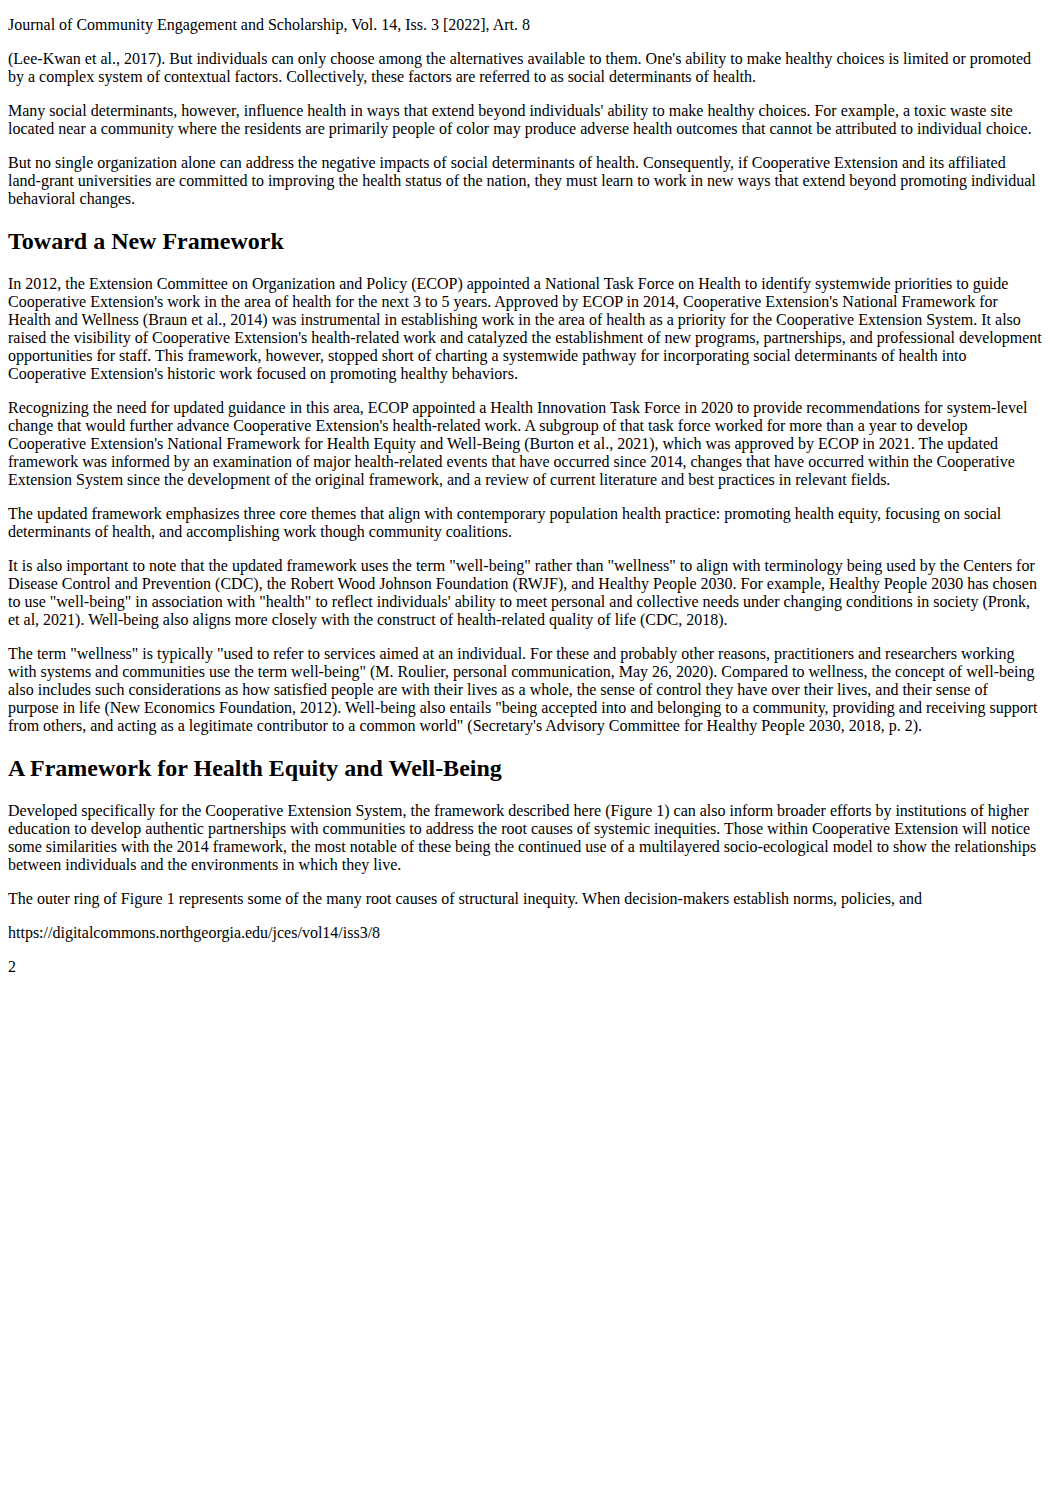Journal of Community Engagement and Scholarship, Vol. 14, Iss. 3 [2022], Art. 8
(Lee-Kwan et al., 2017). But individuals can only choose among the alternatives available to them. One's ability to make healthy choices is limited or promoted by a complex system of contextual factors. Collectively, these factors are referred to as social determinants of health.
Many social determinants, however, influence health in ways that extend beyond individuals' ability to make healthy choices. For example, a toxic waste site located near a community where the residents are primarily people of color may produce adverse health outcomes that cannot be attributed to individual choice.
But no single organization alone can address the negative impacts of social determinants of health. Consequently, if Cooperative Extension and its affiliated land-grant universities are committed to improving the health status of the nation, they must learn to work in new ways that extend beyond promoting individual behavioral changes.
Toward a New Framework
In 2012, the Extension Committee on Organization and Policy (ECOP) appointed a National Task Force on Health to identify systemwide priorities to guide Cooperative Extension's work in the area of health for the next 3 to 5 years. Approved by ECOP in 2014, Cooperative Extension's National Framework for Health and Wellness (Braun et al., 2014) was instrumental in establishing work in the area of health as a priority for the Cooperative Extension System. It also raised the visibility of Cooperative Extension's health-related work and catalyzed the establishment of new programs, partnerships, and professional development opportunities for staff. This framework, however, stopped short of charting a systemwide pathway for incorporating social determinants of health into Cooperative Extension's historic work focused on promoting healthy behaviors.
Recognizing the need for updated guidance in this area, ECOP appointed a Health Innovation Task Force in 2020 to provide recommendations for system-level change that would further advance Cooperative Extension's health-related work. A subgroup of that task force worked for more than a year to develop Cooperative Extension's National Framework for Health Equity and Well-Being (Burton et al., 2021), which was approved by ECOP in 2021. The updated framework was informed by an examination of major health-related events that have occurred since 2014, changes that have occurred within the Cooperative Extension System since the development of the original framework, and a review of current literature and best practices in relevant fields.
The updated framework emphasizes three core themes that align with contemporary population health practice: promoting health equity, focusing on social determinants of health, and accomplishing work though community coalitions.
It is also important to note that the updated framework uses the term "well-being" rather than "wellness" to align with terminology being used by the Centers for Disease Control and Prevention (CDC), the Robert Wood Johnson Foundation (RWJF), and Healthy People 2030. For example, Healthy People 2030 has chosen to use "well-being" in association with "health" to reflect individuals' ability to meet personal and collective needs under changing conditions in society (Pronk, et al, 2021). Well-being also aligns more closely with the construct of health-related quality of life (CDC, 2018).
The term "wellness" is typically "used to refer to services aimed at an individual. For these and probably other reasons, practitioners and researchers working with systems and communities use the term well-being" (M. Roulier, personal communication, May 26, 2020). Compared to wellness, the concept of well-being also includes such considerations as how satisfied people are with their lives as a whole, the sense of control they have over their lives, and their sense of purpose in life (New Economics Foundation, 2012). Well-being also entails "being accepted into and belonging to a community, providing and receiving support from others, and acting as a legitimate contributor to a common world" (Secretary's Advisory Committee for Healthy People 2030, 2018, p. 2).
A Framework for Health Equity and Well-Being
Developed specifically for the Cooperative Extension System, the framework described here (Figure 1) can also inform broader efforts by institutions of higher education to develop authentic partnerships with communities to address the root causes of systemic inequities. Those within Cooperative Extension will notice some similarities with the 2014 framework, the most notable of these being the continued use of a multilayered socio-ecological model to show the relationships between individuals and the environments in which they live.
The outer ring of Figure 1 represents some of the many root causes of structural inequity. When decision-makers establish norms, policies, and
https://digitalcommons.northgeorgia.edu/jces/vol14/iss3/8
2